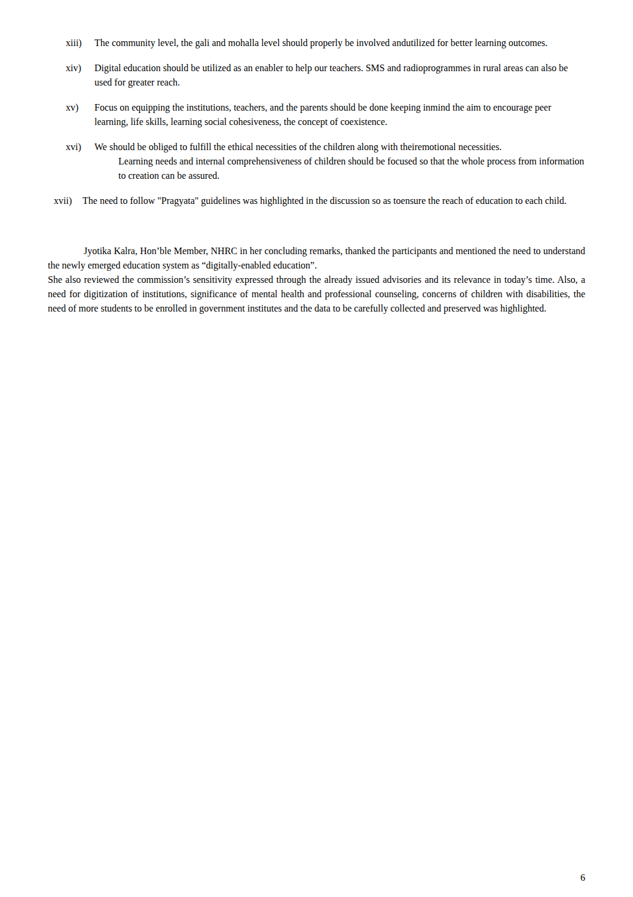xiii)
The community level, the gali and mohalla level should properly be involved andutilized for better learning outcomes.
xiv)
Digital education should be utilized as an enabler to help our teachers. SMS and radioprogrammes in rural areas can also be used for greater reach.
xv)
Focus on equipping the institutions, teachers, and the parents should be done keeping inmind the aim to encourage peer learning, life skills, learning social cohesiveness, the concept of coexistence.
xvi)
We should be obliged to fulfill the ethical necessities of the children along with theiremotional necessities.
Learning needs and internal comprehensiveness of children should be focused so that the whole process from information to creation can be assured.
xvii)
The need to follow "Pragyata" guidelines was highlighted in the discussion so as toensure the reach of education to each child.
Jyotika Kalra, Hon’ble Member, NHRC in her concluding remarks, thanked the participants and mentioned the need to understand the newly emerged education system as “digitally-enabled education”.
She also reviewed the commission’s sensitivity expressed through the already issued advisories and its relevance in today’s time. Also, a need for digitization of institutions, significance of mental health and professional counseling, concerns of children with disabilities, the need of more students to be enrolled in government institutes and the data to be carefully collected and preserved was highlighted.
6